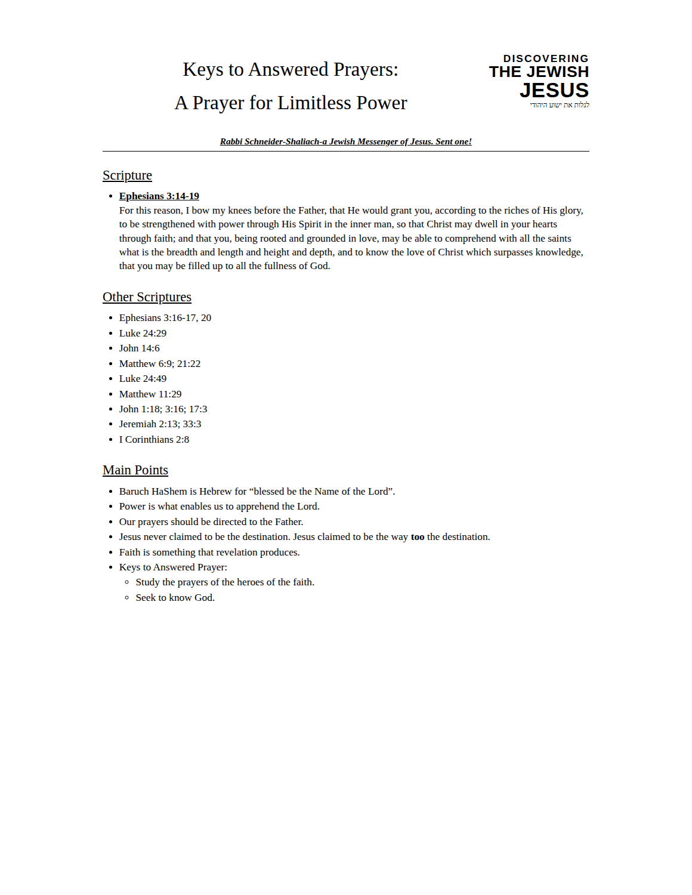Keys to Answered Prayers:
A Prayer for Limitless Power
DISCOVERING THE JEWISH JESUS לגלות את ישוע היהודי
Rabbi Schneider-Shaliach-a Jewish Messenger of Jesus. Sent one!
Scripture
Ephesians 3:14-19 For this reason, I bow my knees before the Father, that He would grant you, according to the riches of His glory, to be strengthened with power through His Spirit in the inner man, so that Christ may dwell in your hearts through faith; and that you, being rooted and grounded in love, may be able to comprehend with all the saints what is the breadth and length and height and depth, and to know the love of Christ which surpasses knowledge, that you may be filled up to all the fullness of God.
Other Scriptures
Ephesians 3:16-17, 20
Luke 24:29
John 14:6
Matthew 6:9; 21:22
Luke 24:49
Matthew 11:29
John 1:18; 3:16; 17:3
Jeremiah 2:13; 33:3
I Corinthians 2:8
Main Points
Baruch HaShem is Hebrew for “blessed be the Name of the Lord”.
Power is what enables us to apprehend the Lord.
Our prayers should be directed to the Father.
Jesus never claimed to be the destination. Jesus claimed to be the way too the destination.
Faith is something that revelation produces.
Keys to Answered Prayer:
Study the prayers of the heroes of the faith.
Seek to know God.